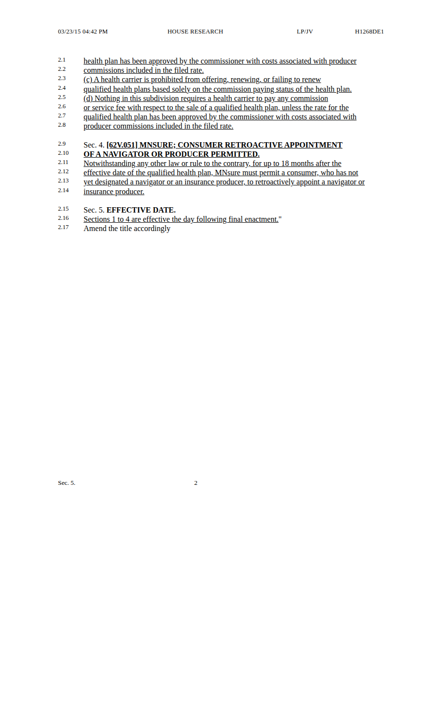03/23/15 04:42 PM HOUSE RESEARCH LP/JV H1268DE1
| 2.1 | health plan has been approved by the commissioner with costs associated with producer |
| 2.2 | commissions included in the filed rate. |
| 2.3 | (c) A health carrier is prohibited from offering, renewing, or failing to renew |
| 2.4 | qualified health plans based solely on the commission paying status of the health plan. |
| 2.5 | (d) Nothing in this subdivision requires a health carrier to pay any commission |
| 2.6 | or service fee with respect to the sale of a qualified health plan, unless the rate for the |
| 2.7 | qualified health plan has been approved by the commissioner with costs associated with |
| 2.8 | producer commissions included in the filed rate. |
| 2.9 | Sec. 4. [62V.051] MNSURE; CONSUMER RETROACTIVE APPOINTMENT |
| 2.10 | OF A NAVIGATOR OR PRODUCER PERMITTED. |
| 2.11 | Notwithstanding any other law or rule to the contrary, for up to 18 months after the |
| 2.12 | effective date of the qualified health plan, MNsure must permit a consumer, who has not |
| 2.13 | yet designated a navigator or an insurance producer, to retroactively appoint a navigator or |
| 2.14 | insurance producer. |
| 2.15 | Sec. 5. EFFECTIVE DATE. |
| 2.16 | Sections 1 to 4 are effective the day following final enactment. " |
| 2.17 | Amend the title accordingly |
Sec. 5. 2